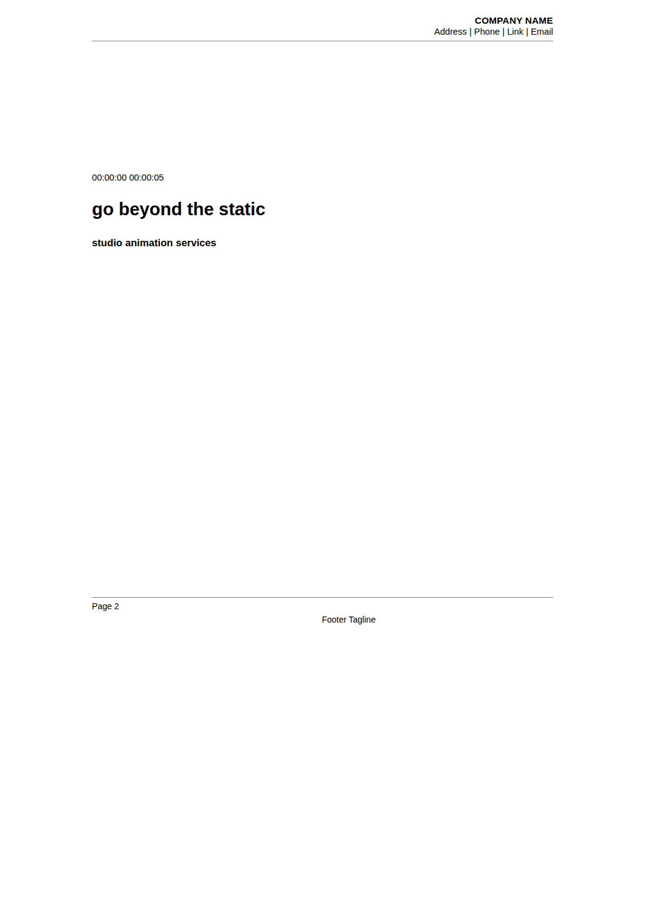COMPANY NAME
Address | Phone | Link | Email
00:00:00 00:00:05
go beyond the static
studio animation services
Page 2 Footer Tagline